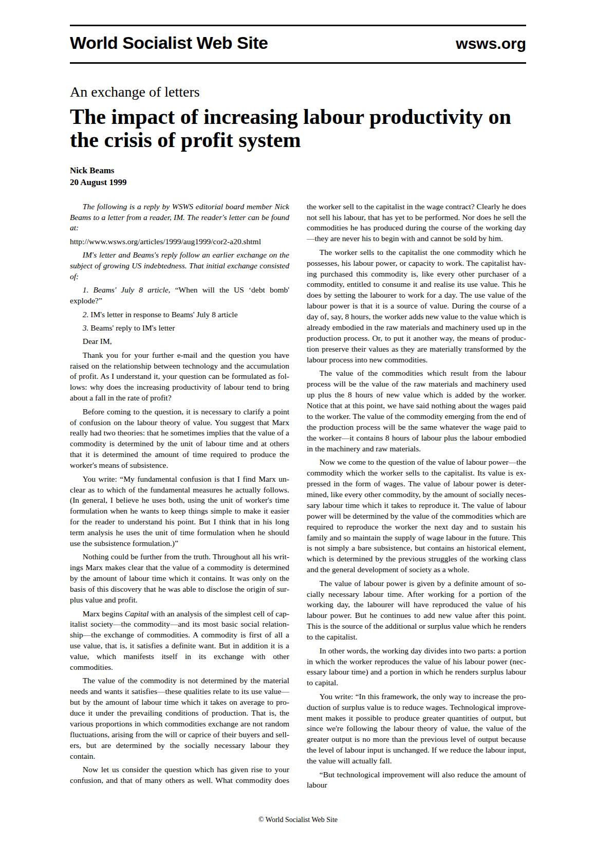World Socialist Web Site
wsws.org
An exchange of letters
The impact of increasing labour productivity on the crisis of profit system
Nick Beams20 August 1999
The following is a reply by WSWS editorial board member Nick Beams to a letter from a reader, IM. The reader's letter can be found at:
http://www.wsws.org/articles/1999/aug1999/cor2-a20.shtml
IM's letter and Beams's reply follow an earlier exchange on the subject of growing US indebtedness. That initial exchange consisted of:
1. Beams' July 8 article, “When will the US ‘debt bomb' explode?”
2. IM's letter in response to Beams' July 8 article
3. Beams' reply to IM's letter
Dear IM,
Thank you for your further e-mail and the question you have raised on the relationship between technology and the accumulation of profit. As I understand it, your question can be formulated as follows: why does the increasing productivity of labour tend to bring about a fall in the rate of profit?
Before coming to the question, it is necessary to clarify a point of confusion on the labour theory of value. You suggest that Marx really had two theories: that he sometimes implies that the value of a commodity is determined by the unit of labour time and at others that it is determined the amount of time required to produce the worker's means of subsistence.
You write: “My fundamental confusion is that I find Marx unclear as to which of the fundamental measures he actually follows. (In general, I believe he uses both, using the unit of worker's time formulation when he wants to keep things simple to make it easier for the reader to understand his point. But I think that in his long term analysis he uses the unit of time formulation when he should use the subsistence formulation.)”
Nothing could be further from the truth. Throughout all his writings Marx makes clear that the value of a commodity is determined by the amount of labour time which it contains. It was only on the basis of this discovery that he was able to disclose the origin of surplus value and profit.
Marx begins Capital with an analysis of the simplest cell of capitalist society—the commodity—and its most basic social relationship—the exchange of commodities. A commodity is first of all a use value, that is, it satisfies a definite want. But in addition it is a value, which manifests itself in its exchange with other commodities.
The value of the commodity is not determined by the material needs and wants it satisfies—these qualities relate to its use value—but by the amount of labour time which it takes on average to produce it under the prevailing conditions of production. That is, the various proportions in which commodities exchange are not random fluctuations, arising from the will or caprice of their buyers and sellers, but are determined by the socially necessary labour they contain.
Now let us consider the question which has given rise to your confusion, and that of many others as well. What commodity does the worker sell to the capitalist in the wage contract? Clearly he does not sell his labour, that has yet to be performed. Nor does he sell the commodities he has produced during the course of the working day—they are never his to begin with and cannot be sold by him.
The worker sells to the capitalist the one commodity which he possesses, his labour power, or capacity to work. The capitalist having purchased this commodity is, like every other purchaser of a commodity, entitled to consume it and realise its use value. This he does by setting the labourer to work for a day. The use value of the labour power is that it is a source of value. During the course of a day of, say, 8 hours, the worker adds new value to the value which is already embodied in the raw materials and machinery used up in the production process. Or, to put it another way, the means of production preserve their values as they are materially transformed by the labour process into new commodities.
The value of the commodities which result from the labour process will be the value of the raw materials and machinery used up plus the 8 hours of new value which is added by the worker. Notice that at this point, we have said nothing about the wages paid to the worker. The value of the commodity emerging from the end of the production process will be the same whatever the wage paid to the worker—it contains 8 hours of labour plus the labour embodied in the machinery and raw materials.
Now we come to the question of the value of labour power—the commodity which the worker sells to the capitalist. Its value is expressed in the form of wages. The value of labour power is determined, like every other commodity, by the amount of socially necessary labour time which it takes to reproduce it. The value of labour power will be determined by the value of the commodities which are required to reproduce the worker the next day and to sustain his family and so maintain the supply of wage labour in the future. This is not simply a bare subsistence, but contains an historical element, which is determined by the previous struggles of the working class and the general development of society as a whole.
The value of labour power is given by a definite amount of socially necessary labour time. After working for a portion of the working day, the labourer will have reproduced the value of his labour power. But he continues to add new value after this point. This is the source of the additional or surplus value which he renders to the capitalist.
In other words, the working day divides into two parts: a portion in which the worker reproduces the value of his labour power (necessary labour time) and a portion in which he renders surplus labour to capital.
You write: “In this framework, the only way to increase the production of surplus value is to reduce wages. Technological improvement makes it possible to produce greater quantities of output, but since we're following the labour theory of value, the value of the greater output is no more than the previous level of output because the level of labour input is unchanged. If we reduce the labour input, the value will actually fall.
“But technological improvement will also reduce the amount of labour
© World Socialist Web Site